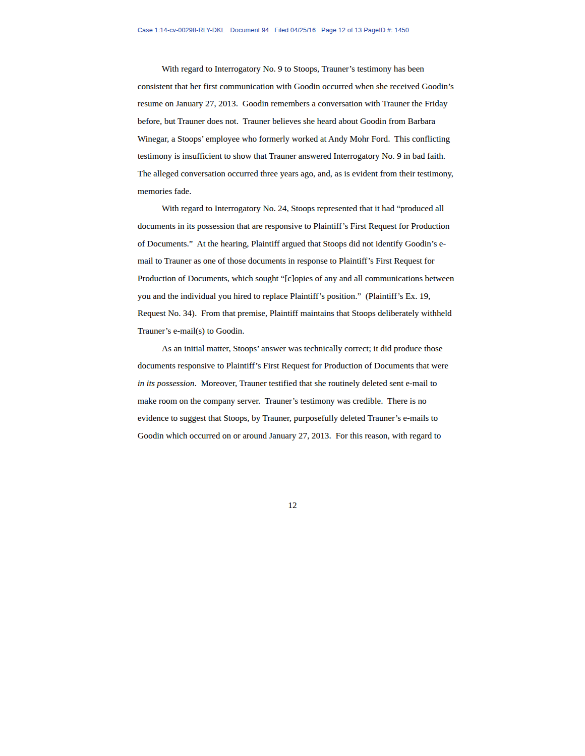Case 1:14-cv-00298-RLY-DKL Document 94 Filed 04/25/16 Page 12 of 13 PageID #: 1450
With regard to Interrogatory No. 9 to Stoops, Trauner’s testimony has been consistent that her first communication with Goodin occurred when she received Goodin’s resume on January 27, 2013. Goodin remembers a conversation with Trauner the Friday before, but Trauner does not. Trauner believes she heard about Goodin from Barbara Winegar, a Stoops’ employee who formerly worked at Andy Mohr Ford. This conflicting testimony is insufficient to show that Trauner answered Interrogatory No. 9 in bad faith. The alleged conversation occurred three years ago, and, as is evident from their testimony, memories fade.
With regard to Interrogatory No. 24, Stoops represented that it had “produced all documents in its possession that are responsive to Plaintiff’s First Request for Production of Documents.” At the hearing, Plaintiff argued that Stoops did not identify Goodin’s e-mail to Trauner as one of those documents in response to Plaintiff’s First Request for Production of Documents, which sought “[c]opies of any and all communications between you and the individual you hired to replace Plaintiff’s position.” (Plaintiff’s Ex. 19, Request No. 34). From that premise, Plaintiff maintains that Stoops deliberately withheld Trauner’s e-mail(s) to Goodin.
As an initial matter, Stoops’ answer was technically correct; it did produce those documents responsive to Plaintiff’s First Request for Production of Documents that were in its possession. Moreover, Trauner testified that she routinely deleted sent e-mail to make room on the company server. Trauner’s testimony was credible. There is no evidence to suggest that Stoops, by Trauner, purposefully deleted Trauner’s e-mails to Goodin which occurred on or around January 27, 2013. For this reason, with regard to
12